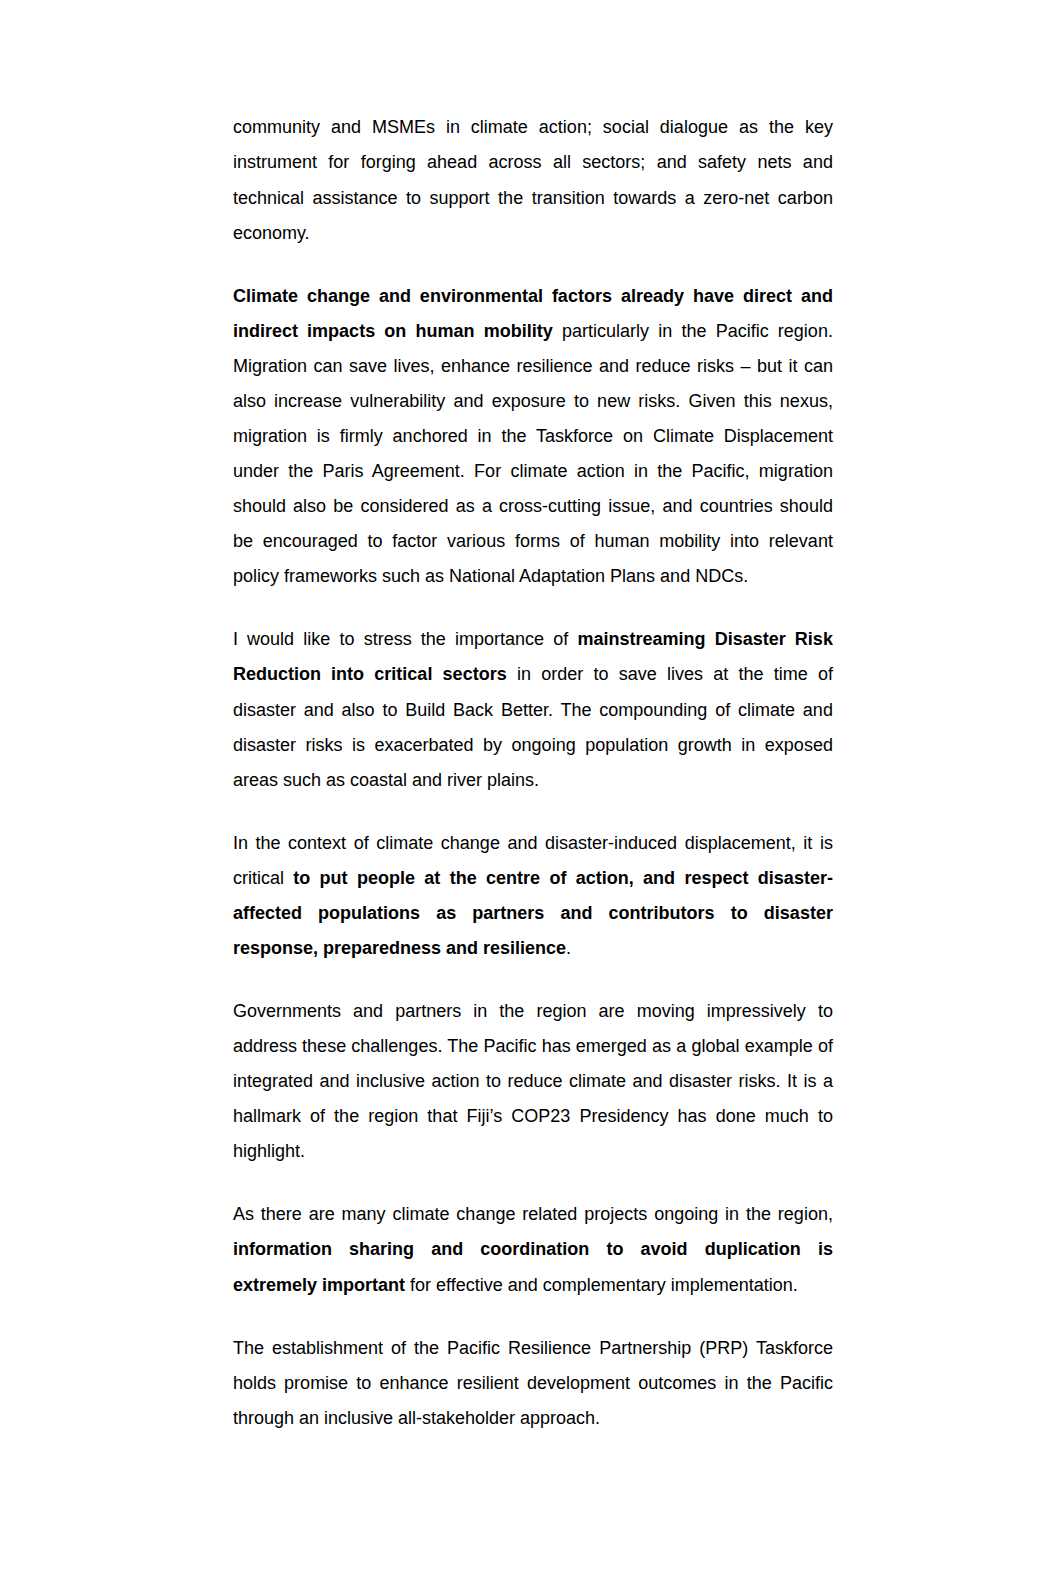community and MSMEs in climate action; social dialogue as the key instrument for forging ahead across all sectors; and safety nets and technical assistance to support the transition towards a zero-net carbon economy.
Climate change and environmental factors already have direct and indirect impacts on human mobility particularly in the Pacific region. Migration can save lives, enhance resilience and reduce risks – but it can also increase vulnerability and exposure to new risks. Given this nexus, migration is firmly anchored in the Taskforce on Climate Displacement under the Paris Agreement. For climate action in the Pacific, migration should also be considered as a cross-cutting issue, and countries should be encouraged to factor various forms of human mobility into relevant policy frameworks such as National Adaptation Plans and NDCs.
I would like to stress the importance of mainstreaming Disaster Risk Reduction into critical sectors in order to save lives at the time of disaster and also to Build Back Better. The compounding of climate and disaster risks is exacerbated by ongoing population growth in exposed areas such as coastal and river plains.
In the context of climate change and disaster-induced displacement, it is critical to put people at the centre of action, and respect disaster-affected populations as partners and contributors to disaster response, preparedness and resilience.
Governments and partners in the region are moving impressively to address these challenges. The Pacific has emerged as a global example of integrated and inclusive action to reduce climate and disaster risks. It is a hallmark of the region that Fiji’s COP23 Presidency has done much to highlight.
As there are many climate change related projects ongoing in the region, information sharing and coordination to avoid duplication is extremely important for effective and complementary implementation.
The establishment of the Pacific Resilience Partnership (PRP) Taskforce holds promise to enhance resilient development outcomes in the Pacific through an inclusive all-stakeholder approach.